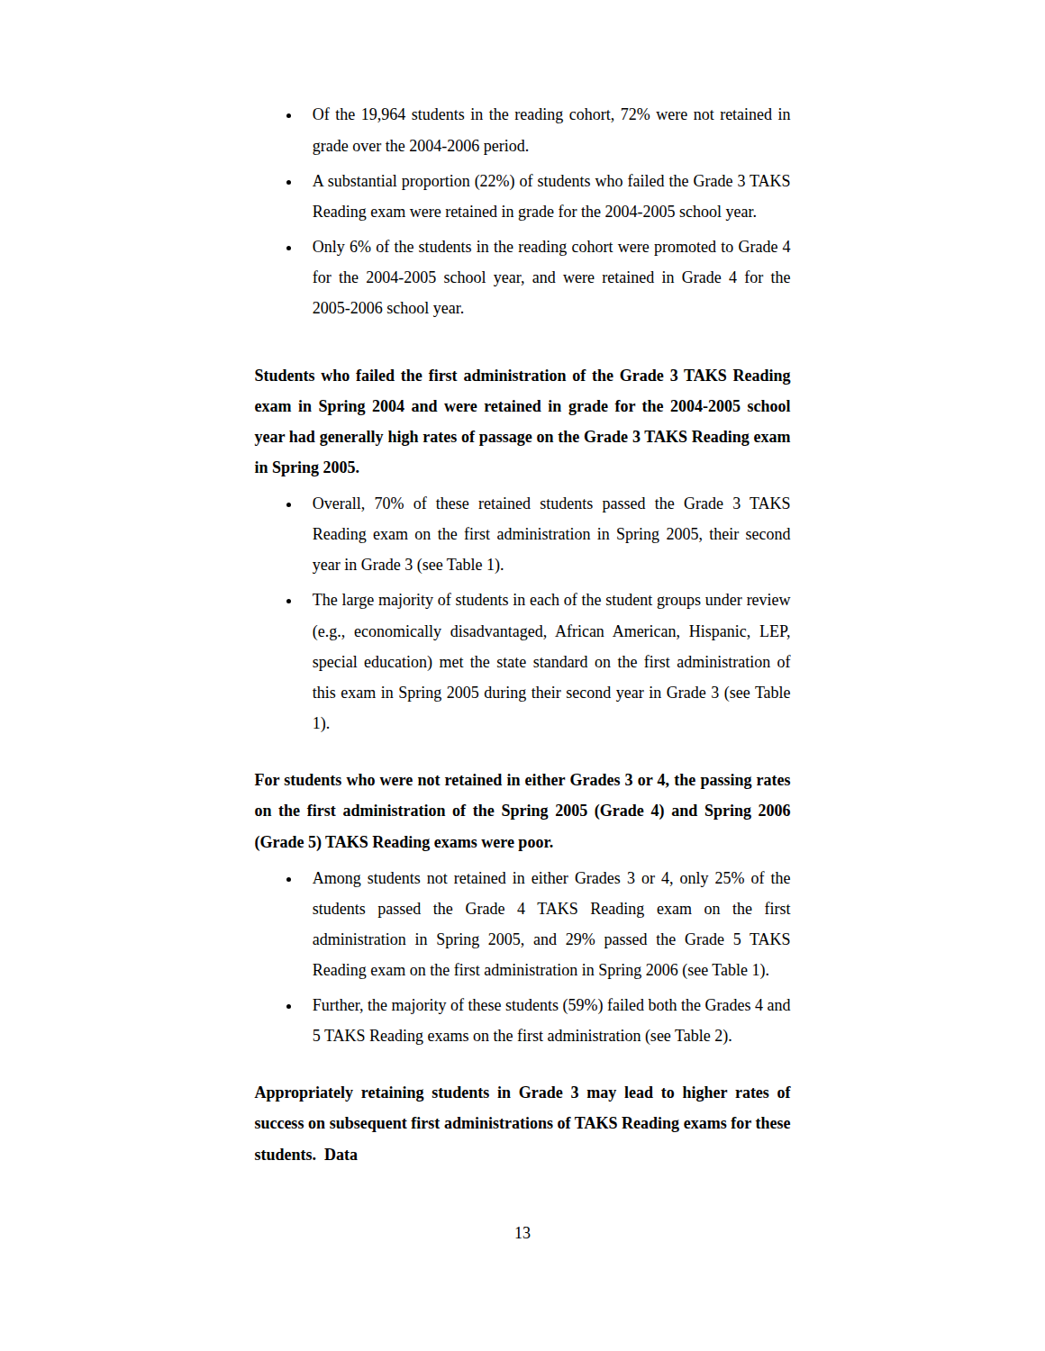Of the 19,964 students in the reading cohort, 72% were not retained in grade over the 2004-2006 period.
A substantial proportion (22%) of students who failed the Grade 3 TAKS Reading exam were retained in grade for the 2004-2005 school year.
Only 6% of the students in the reading cohort were promoted to Grade 4 for the 2004-2005 school year, and were retained in Grade 4 for the 2005-2006 school year.
Students who failed the first administration of the Grade 3 TAKS Reading exam in Spring 2004 and were retained in grade for the 2004-2005 school year had generally high rates of passage on the Grade 3 TAKS Reading exam in Spring 2005.
Overall, 70% of these retained students passed the Grade 3 TAKS Reading exam on the first administration in Spring 2005, their second year in Grade 3 (see Table 1).
The large majority of students in each of the student groups under review (e.g., economically disadvantaged, African American, Hispanic, LEP, special education) met the state standard on the first administration of this exam in Spring 2005 during their second year in Grade 3 (see Table 1).
For students who were not retained in either Grades 3 or 4, the passing rates on the first administration of the Spring 2005 (Grade 4) and Spring 2006 (Grade 5) TAKS Reading exams were poor.
Among students not retained in either Grades 3 or 4, only 25% of the students passed the Grade 4 TAKS Reading exam on the first administration in Spring 2005, and 29% passed the Grade 5 TAKS Reading exam on the first administration in Spring 2006 (see Table 1).
Further, the majority of these students (59%) failed both the Grades 4 and 5 TAKS Reading exams on the first administration (see Table 2).
Appropriately retaining students in Grade 3 may lead to higher rates of success on subsequent first administrations of TAKS Reading exams for these students. Data
13